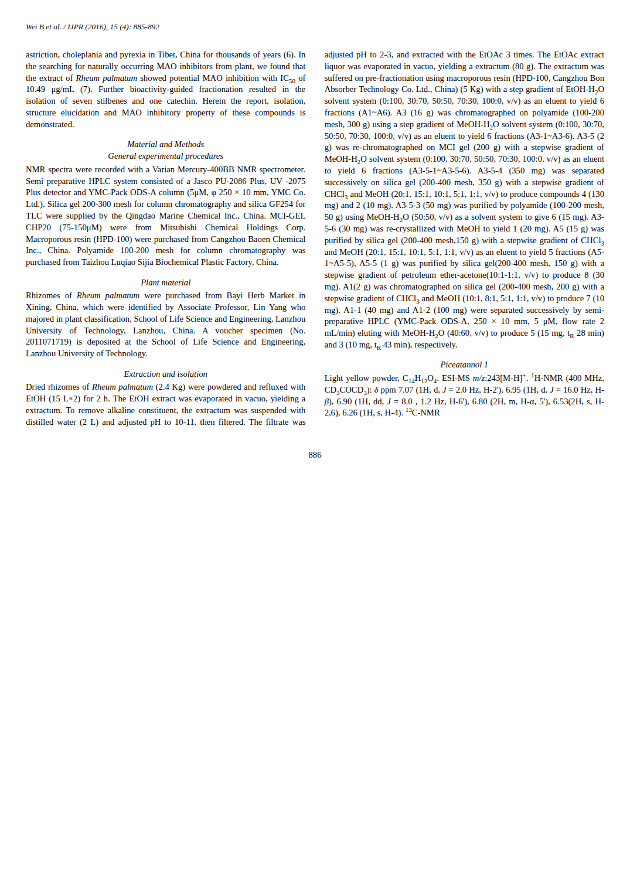Wei B et al. / IJPR (2016), 15 (4): 885-892
astriction, choleplania and pyrexia in Tibet, China for thousands of years (6). In the searching for naturally occurring MAO inhibitors from plant, we found that the extract of Rheum palmatum showed potential MAO inhibition with IC50 of 10.49 μg/mL (7). Further bioactivity-guided fractionation resulted in the isolation of seven stilbenes and one catechin. Herein the report, isolation, structure elucidation and MAO inhibitory property of these compounds is demonstrated.
Material and Methods
General experimental procedures
NMR spectra were recorded with a Varian Mercury-400BB NMR spectrometer. Semi preparative HPLC system consisted of a Jasco PU-2086 Plus, UV -2075 Plus detector and YMC-Pack ODS-A column (5μM, φ 250 × 10 mm, YMC Co. Ltd.). Silica gel 200-300 mesh for column chromatography and silica GF254 for TLC were supplied by the Qingdao Marine Chemical Inc., China. MCI-GEL CHP20 (75-150μM) were from Mitsubishi Chemical Holdings Corp. Macroporous resin (HPD-100) were purchased from Cangzhou Baoen Chemical Inc., China. Polyamide 100-200 mesh for column chromatography was purchased from Taizhou Luqiao Sijia Biochemical Plastic Factory, China.
Plant material
Rhizomes of Rheum palmatum were purchased from Bayi Herb Market in Xining, China, which were identified by Associate Professor, Lin Yang who majored in plant classification, School of Life Science and Engineering, Lanzhou University of Technology, Lanzhou, China. A voucher specimen (No. 2011071719) is deposited at the School of Life Science and Engineering, Lanzhou University of Technology.
Extraction and isolation
Dried rhizomes of Rheum palmatum (2.4 Kg) were powdered and refluxed with EtOH (15 L×2) for 2 h. The EtOH extract was evaporated in vacuo, yielding a extractum. To remove alkaline constituent, the extractum was suspended with distilled water (2 L) and adjusted pH to 10-11, then filtered. The filtrate was adjusted pH to 2-3, and extracted with the EtOAc 3 times. The EtOAc extract liquor was evaporated in vacuo, yielding a extractum (80 g). The extractum was suffered on pre-fractionation using macroporous resin (HPD-100, Cangzhou Bon Absorber Technology Co. Ltd., China) (5 Kg) with a step gradient of EtOH-H2O solvent system (0:100, 30:70, 50:50, 70:30, 100:0, v/v) as an eluent to yield 6 fractions (A1~A6). A3 (16 g) was chromatographed on polyamide (100-200 mesh, 300 g) using a step gradient of MeOH-H2O solvent system (0:100, 30:70, 50:50, 70:30, 100:0, v/v) as an eluent to yield 6 fractions (A3-1~A3-6). A3-5 (2 g) was re-chromatographed on MCI gel (200 g) with a stepwise gradient of MeOH-H2O solvent system (0:100, 30:70, 50:50, 70:30, 100:0, v/v) as an eluent to yield 6 fractions (A3-5-1~A3-5-6). A3-5-4 (350 mg) was separated successively on silica gel (200-400 mesh, 350 g) with a stepwise gradient of CHCl3 and MeOH (20:1, 15:1, 10:1, 5:1, 1:1, v/v) to produce compounds 4 (130 mg) and 2 (10 mg). A3-5-3 (50 mg) was purified by polyamide (100-200 mesh, 50 g) using MeOH-H2O (50:50, v/v) as a solvent system to give 6 (15 mg). A3-5-6 (30 mg) was re-crystallized with MeOH to yield 1 (20 mg). A5 (15 g) was purified by silica gel (200-400 mesh,150 g) with a stepwise gradient of CHCl3 and MeOH (20:1, 15:1, 10:1, 5:1, 1:1, v/v) as an eluent to yield 5 fractions (A5-1~A5-5), A5-5 (1 g) was purified by silica gel(200-400 mesh, 150 g) with a stepwise gradient of petroleum ether-acetone(10:1-1:1, v/v) to produce 8 (30 mg). A1(2 g) was chromatographed on silica gel (200-400 mesh, 200 g) with a stepwise gradient of CHCl3 and MeOH (10:1, 8:1, 5:1, 1:1, v/v) to produce 7 (10 mg). A1-1 (40 mg) and A1-2 (100 mg) were separated successively by semi-preparative HPLC (YMC-Pack ODS-A, 250 × 10 mm, 5 μM, flow rate 2 mL/min) eluting with MeOH-H2O (40:60, v/v) to produce 5 (15 mg, tR 28 min) and 3 (10 mg, tR 43 min), respectively.
Piceatannol 1
Light yellow powder, C14H12O4. ESI-MS m/z:243[M-H]+. 1H-NMR (400 MHz, CD3COCD3): δ ppm 7.07 (1H, d, J = 2.0 Hz, H-2'), 6.95 (1H, d, J = 16.0 Hz, H-β), 6.90 (1H, dd, J = 8.0 , 1.2 Hz, H-6'), 6.80 (2H, m, H-α, 5'), 6.53(2H, s, H-2,6), 6.26 (1H, s, H-4). 13C-NMR
886